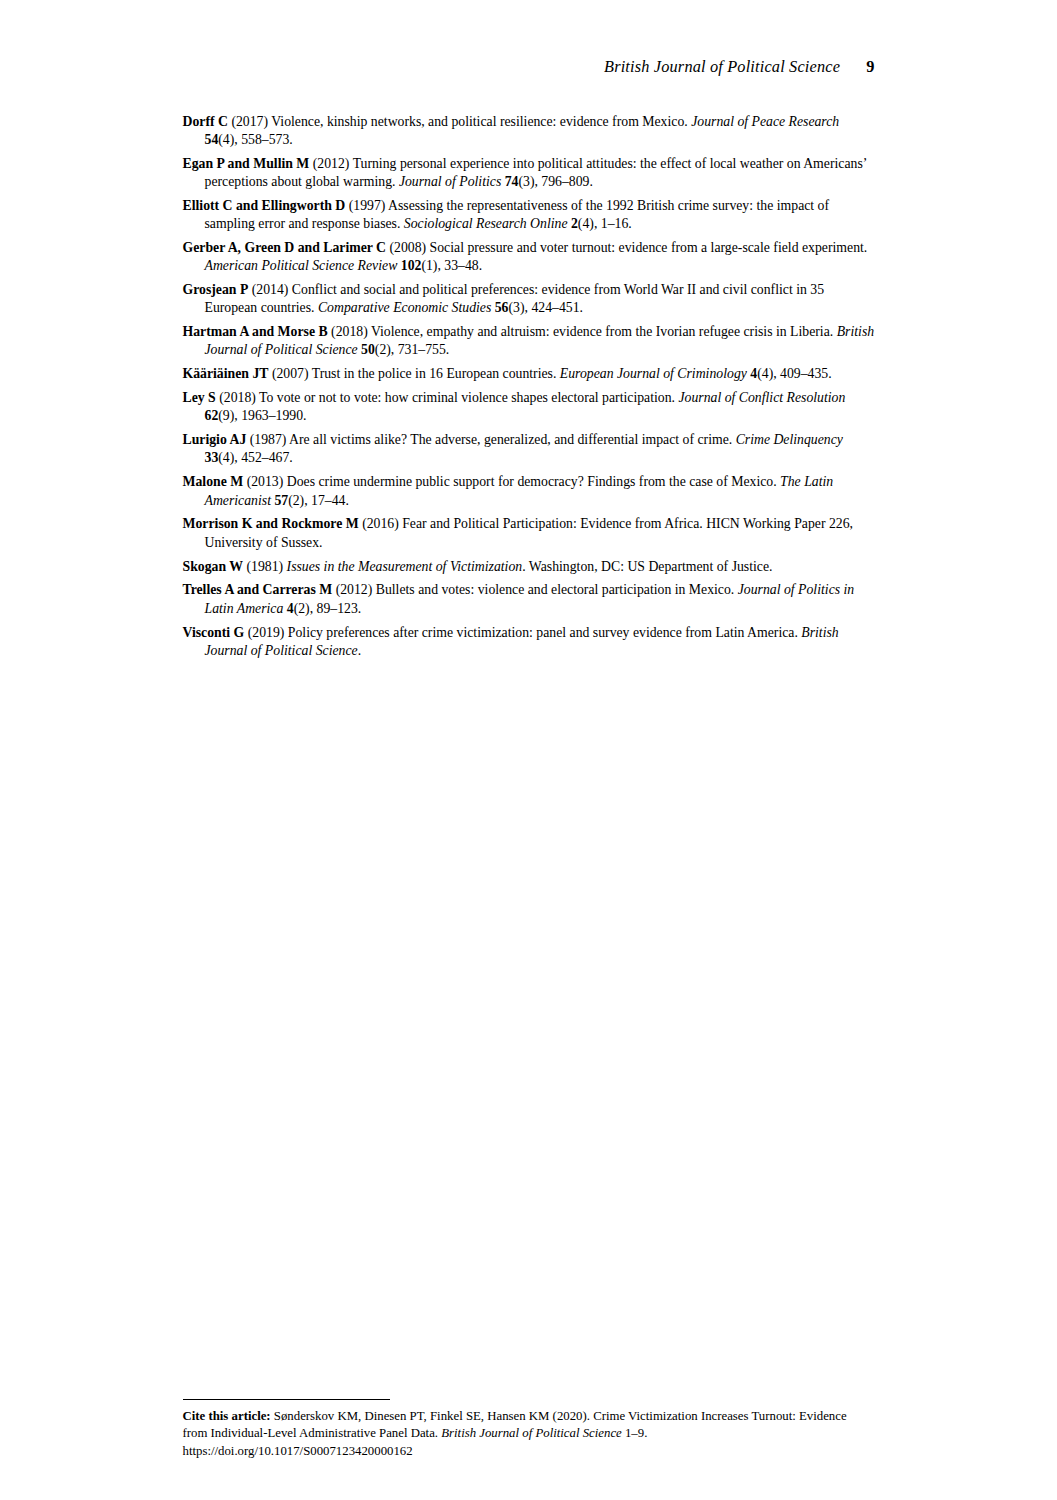British Journal of Political Science9
Dorff C (2017) Violence, kinship networks, and political resilience: evidence from Mexico. Journal of Peace Research 54(4), 558–573.
Egan P and Mullin M (2012) Turning personal experience into political attitudes: the effect of local weather on Americans’ perceptions about global warming. Journal of Politics 74(3), 796–809.
Elliott C and Ellingworth D (1997) Assessing the representativeness of the 1992 British crime survey: the impact of sampling error and response biases. Sociological Research Online 2(4), 1–16.
Gerber A, Green D and Larimer C (2008) Social pressure and voter turnout: evidence from a large-scale field experiment. American Political Science Review 102(1), 33–48.
Grosjean P (2014) Conflict and social and political preferences: evidence from World War II and civil conflict in 35 European countries. Comparative Economic Studies 56(3), 424–451.
Hartman A and Morse B (2018) Violence, empathy and altruism: evidence from the Ivorian refugee crisis in Liberia. British Journal of Political Science 50(2), 731–755.
Kääriäinen JT (2007) Trust in the police in 16 European countries. European Journal of Criminology 4(4), 409–435.
Ley S (2018) To vote or not to vote: how criminal violence shapes electoral participation. Journal of Conflict Resolution 62(9), 1963–1990.
Lurigio AJ (1987) Are all victims alike? The adverse, generalized, and differential impact of crime. Crime Delinquency 33(4), 452–467.
Malone M (2013) Does crime undermine public support for democracy? Findings from the case of Mexico. The Latin Americanist 57(2), 17–44.
Morrison K and Rockmore M (2016) Fear and Political Participation: Evidence from Africa. HICN Working Paper 226, University of Sussex.
Skogan W (1981) Issues in the Measurement of Victimization. Washington, DC: US Department of Justice.
Trelles A and Carreras M (2012) Bullets and votes: violence and electoral participation in Mexico. Journal of Politics in Latin America 4(2), 89–123.
Visconti G (2019) Policy preferences after crime victimization: panel and survey evidence from Latin America. British Journal of Political Science.
Cite this article: Sønderskov KM, Dinesen PT, Finkel SE, Hansen KM (2020). Crime Victimization Increases Turnout: Evidence from Individual-Level Administrative Panel Data. British Journal of Political Science 1–9. https://doi.org/10.1017/S0007123420000162